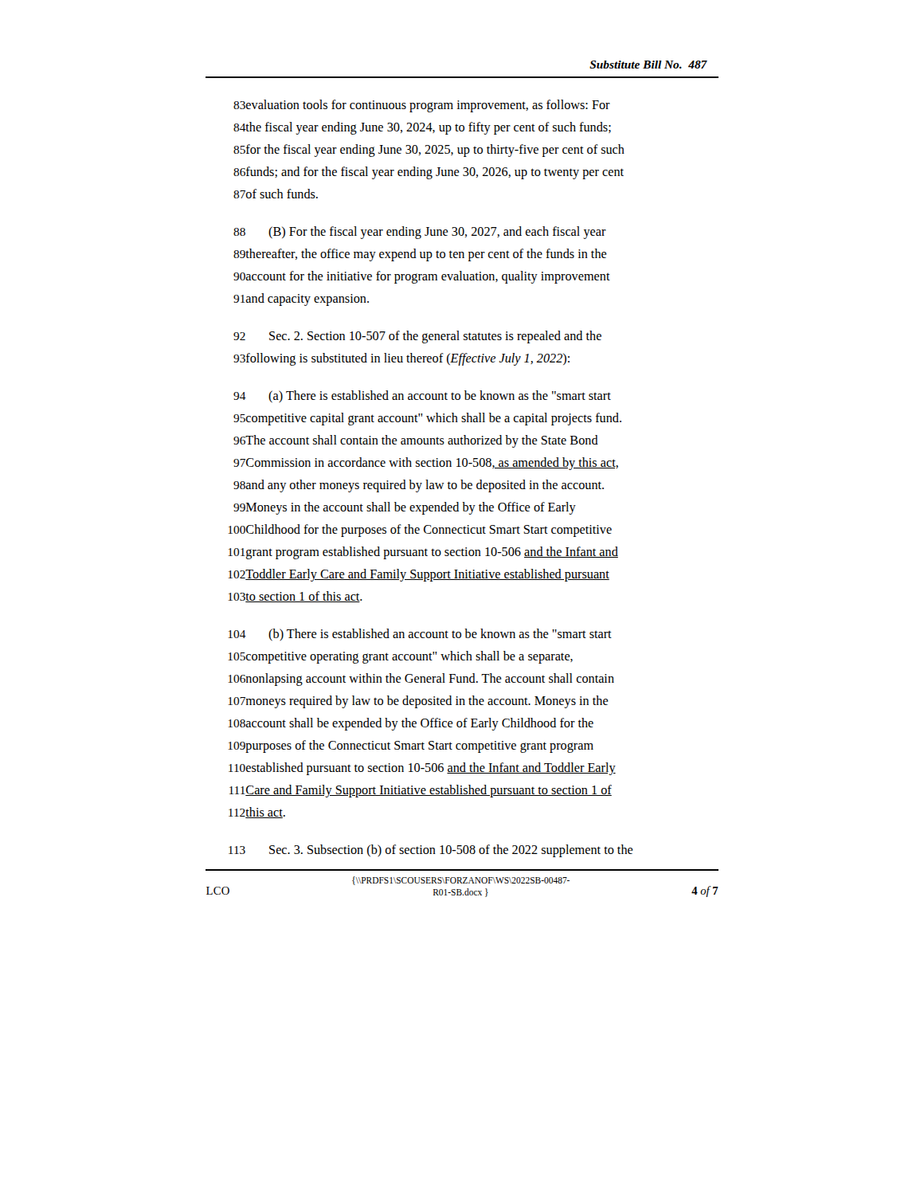Substitute Bill No. 487
| 83 | evaluation tools for continuous program improvement, as follows: For |
| 84 | the fiscal year ending June 30, 2024, up to fifty per cent of such funds; |
| 85 | for the fiscal year ending June 30, 2025, up to thirty-five per cent of such |
| 86 | funds; and for the fiscal year ending June 30, 2026, up to twenty per cent |
| 87 | of such funds. |
| 88 | (B) For the fiscal year ending June 30, 2027, and each fiscal year |
| 89 | thereafter, the office may expend up to ten per cent of the funds in the |
| 90 | account for the initiative for program evaluation, quality improvement |
| 91 | and capacity expansion. |
| 92 | Sec. 2. Section 10-507 of the general statutes is repealed and the |
| 93 | following is substituted in lieu thereof ( Effective July 1, 2022 ): |
| 94 | (a) There is established an account to be known as the "smart start |
| 95 | competitive capital grant account" which shall be a capital projects fund. |
| 96 | The account shall contain the amounts authorized by the State Bond |
| 97 | Commission in accordance with section 10-508 , as amended by this act, |
| 98 | and any other moneys required by law to be deposited in the account. |
| 99 | Moneys in the account shall be expended by the Office of Early |
| 100 | Childhood for the purposes of the Connecticut Smart Start competitive |
| 101 | grant program established pursuant to section 10-506 and the Infant and |
| 102 | Toddler Early Care and Family Support Initiative established pursuant |
| 103 | to section 1 of this act . |
| 104 | (b) There is established an account to be known as the "smart start |
| 105 | competitive operating grant account" which shall be a separate, |
| 106 | nonlapsing account within the General Fund. The account shall contain |
| 107 | moneys required by law to be deposited in the account. Moneys in the |
| 108 | account shall be expended by the Office of Early Childhood for the |
| 109 | purposes of the Connecticut Smart Start competitive grant program |
| 110 | established pursuant to section 10-506 and the Infant and Toddler Early |
| 111 | Care and Family Support Initiative established pursuant to section 1 of |
| 112 | this act . |
| 113 | Sec. 3. Subsection (b) of section 10-508 of the 2022 supplement to the |
LCO
{\\PRDFS1\SCOUSERS\FORZANOF\WS\2022SB-00487-
R01-SB.docx }
4 of 7